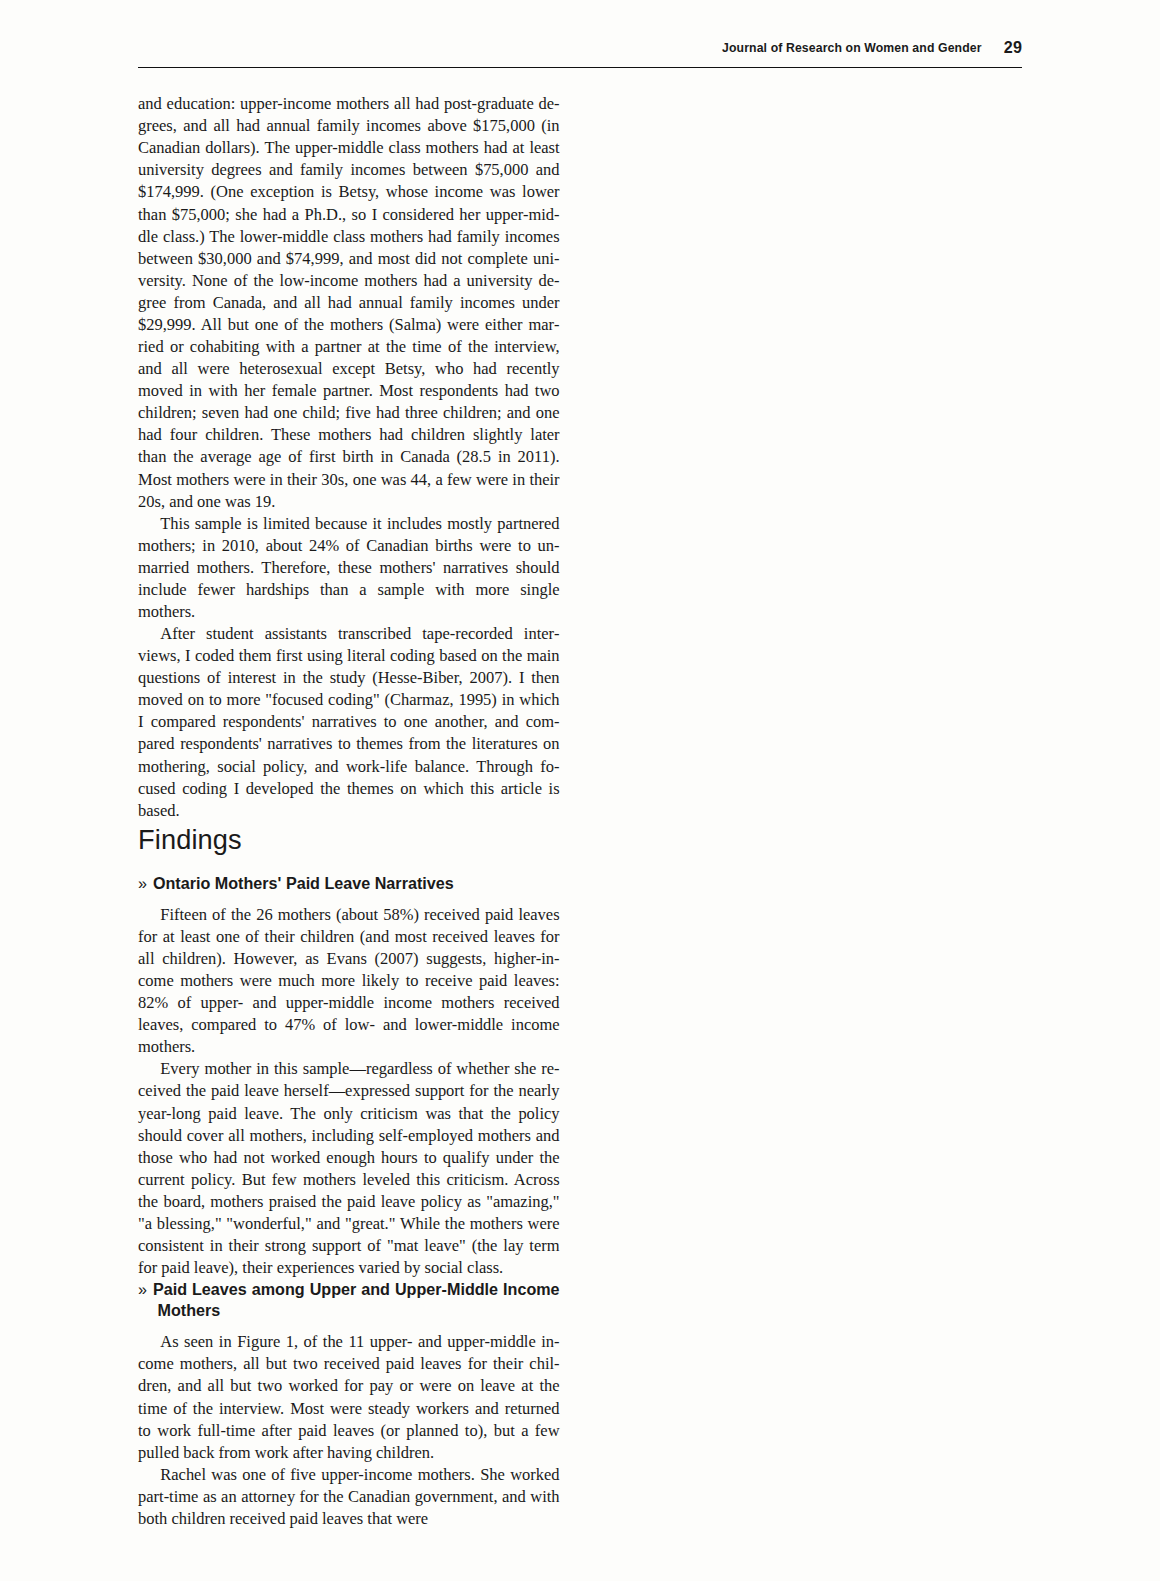Journal of Research on Women and Gender 29
and education: upper-income mothers all had post-graduate degrees, and all had annual family incomes above $175,000 (in Canadian dollars). The upper-middle class mothers had at least university degrees and family incomes between $75,000 and $174,999. (One exception is Betsy, whose income was lower than $75,000; she had a Ph.D., so I considered her upper-middle class.) The lower-middle class mothers had family incomes between $30,000 and $74,999, and most did not complete university. None of the low-income mothers had a university degree from Canada, and all had annual family incomes under $29,999. All but one of the mothers (Salma) were either married or cohabiting with a partner at the time of the interview, and all were heterosexual except Betsy, who had recently moved in with her female partner. Most respondents had two children; seven had one child; five had three children; and one had four children. These mothers had children slightly later than the average age of first birth in Canada (28.5 in 2011). Most mothers were in their 30s, one was 44, a few were in their 20s, and one was 19.
This sample is limited because it includes mostly partnered mothers; in 2010, about 24% of Canadian births were to unmarried mothers. Therefore, these mothers' narratives should include fewer hardships than a sample with more single mothers.
After student assistants transcribed tape-recorded interviews, I coded them first using literal coding based on the main questions of interest in the study (Hesse-Biber, 2007). I then moved on to more "focused coding" (Charmaz, 1995) in which I compared respondents' narratives to one another, and compared respondents' narratives to themes from the literatures on mothering, social policy, and work-life balance. Through focused coding I developed the themes on which this article is based.
Findings
»Ontario Mothers' Paid Leave Narratives
Fifteen of the 26 mothers (about 58%) received paid leaves for at least one of their children (and most received leaves for all children). However, as Evans (2007) suggests, higher-income mothers were much more likely to receive paid leaves: 82% of upper- and upper-middle income mothers received leaves, compared to 47% of low- and lower-middle income mothers.
Every mother in this sample—regardless of whether she received the paid leave herself—expressed support for the nearly year-long paid leave. The only criticism was that the policy should cover all mothers, including self-employed mothers and those who had not worked enough hours to qualify under the current policy. But few mothers leveled this criticism. Across the board, mothers praised the paid leave policy as "amazing," "a blessing," "wonderful," and "great." While the mothers were consistent in their strong support of "mat leave" (the lay term for paid leave), their experiences varied by social class.
»Paid Leaves among Upper and Upper-Middle Income Mothers
As seen in Figure 1, of the 11 upper- and upper-middle income mothers, all but two received paid leaves for their children, and all but two worked for pay or were on leave at the time of the interview. Most were steady workers and returned to work full-time after paid leaves (or planned to), but a few pulled back from work after having children.
Rachel was one of five upper-income mothers. She worked part-time as an attorney for the Canadian government, and with both children received paid leaves that were